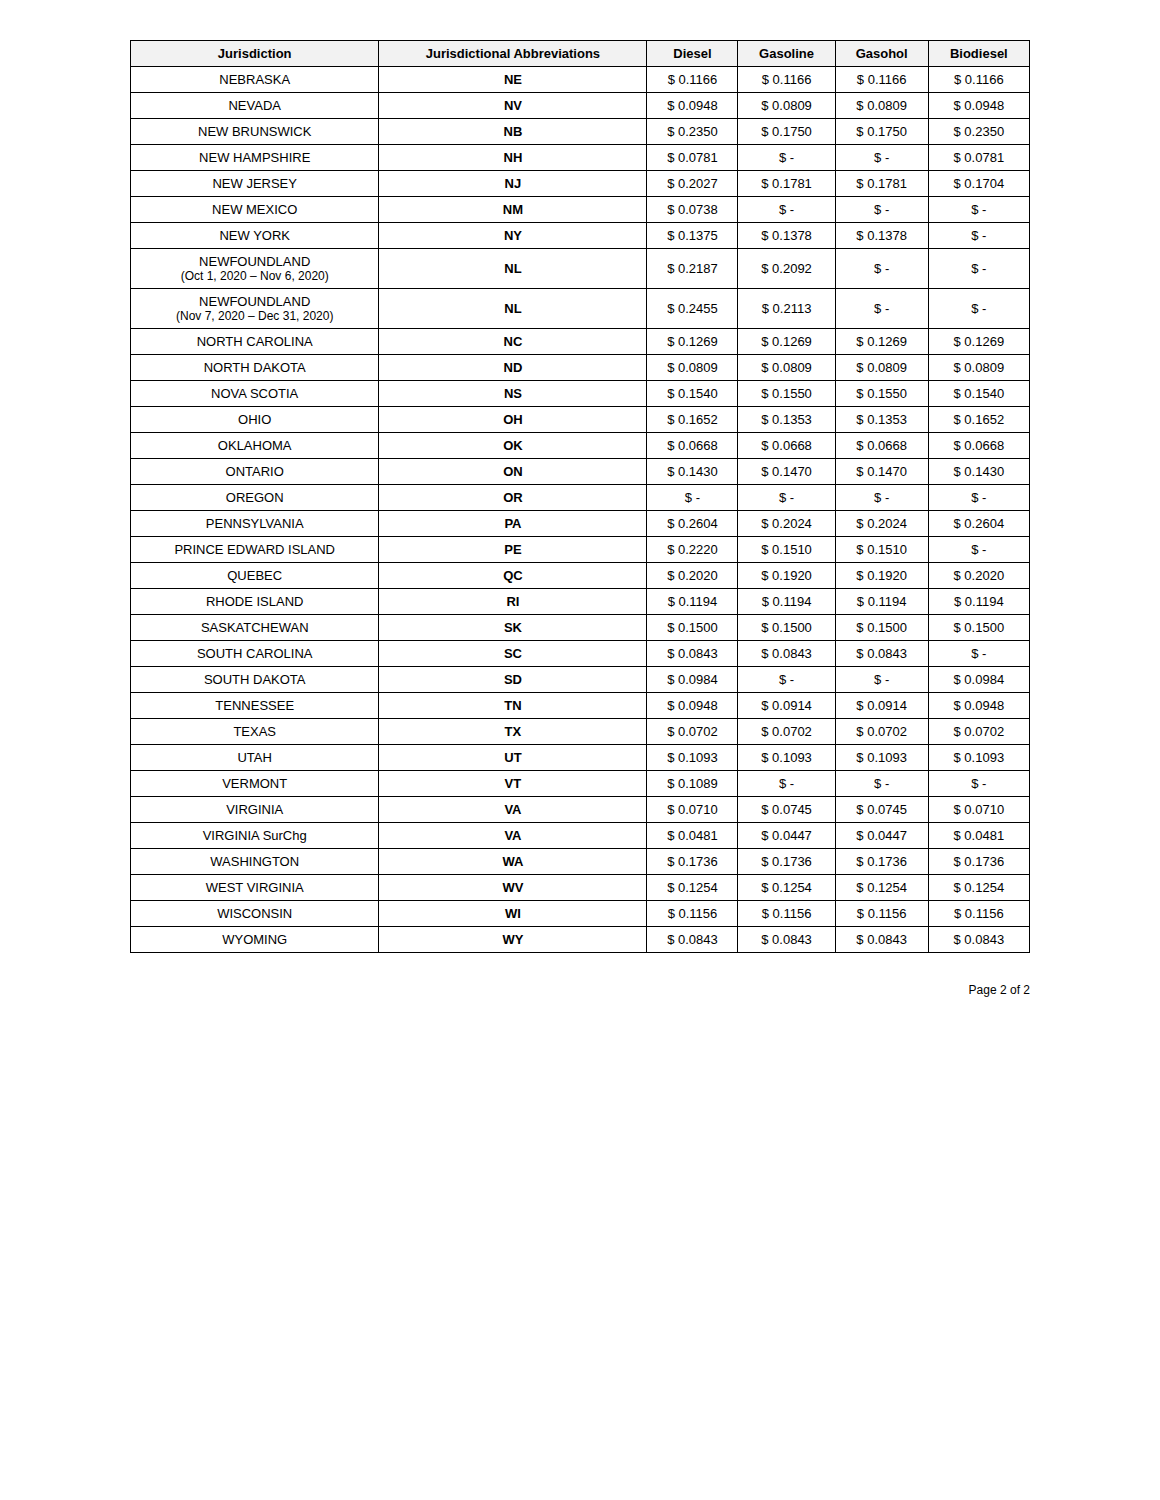Jurisdictional fuel tax rates
| Jurisdiction | Jurisdictional Abbreviations | Diesel | Gasoline | Gasohol | Biodiesel |
| --- | --- | --- | --- | --- | --- |
| NEBRASKA | NE | $ 0.1166 | $ 0.1166 | $ 0.1166 | $ 0.1166 |
| NEVADA | NV | $ 0.0948 | $ 0.0809 | $ 0.0809 | $ 0.0948 |
| NEW BRUNSWICK | NB | $ 0.2350 | $ 0.1750 | $ 0.1750 | $ 0.2350 |
| NEW HAMPSHIRE | NH | $ 0.0781 | $ - | $ - | $ 0.0781 |
| NEW JERSEY | NJ | $ 0.2027 | $ 0.1781 | $ 0.1781 | $ 0.1704 |
| NEW MEXICO | NM | $ 0.0738 | $ - | $ - | $ - |
| NEW YORK | NY | $ 0.1375 | $ 0.1378 | $ 0.1378 | $ - |
| NEWFOUNDLAND (Oct 1, 2020 – Nov 6, 2020) | NL | $ 0.2187 | $ 0.2092 | $ - | $ - |
| NEWFOUNDLAND (Nov 7, 2020 – Dec 31, 2020) | NL | $ 0.2455 | $ 0.2113 | $ - | $ - |
| NORTH CAROLINA | NC | $ 0.1269 | $ 0.1269 | $ 0.1269 | $ 0.1269 |
| NORTH DAKOTA | ND | $ 0.0809 | $ 0.0809 | $ 0.0809 | $ 0.0809 |
| NOVA SCOTIA | NS | $ 0.1540 | $ 0.1550 | $ 0.1550 | $ 0.1540 |
| OHIO | OH | $ 0.1652 | $ 0.1353 | $ 0.1353 | $ 0.1652 |
| OKLAHOMA | OK | $ 0.0668 | $ 0.0668 | $ 0.0668 | $ 0.0668 |
| ONTARIO | ON | $ 0.1430 | $ 0.1470 | $ 0.1470 | $ 0.1430 |
| OREGON | OR | $ - | $ - | $ - | $ - |
| PENNSYLVANIA | PA | $ 0.2604 | $ 0.2024 | $ 0.2024 | $ 0.2604 |
| PRINCE EDWARD ISLAND | PE | $ 0.2220 | $ 0.1510 | $ 0.1510 | $ - |
| QUEBEC | QC | $ 0.2020 | $ 0.1920 | $ 0.1920 | $ 0.2020 |
| RHODE ISLAND | RI | $ 0.1194 | $ 0.1194 | $ 0.1194 | $ 0.1194 |
| SASKATCHEWAN | SK | $ 0.1500 | $ 0.1500 | $ 0.1500 | $ 0.1500 |
| SOUTH CAROLINA | SC | $ 0.0843 | $ 0.0843 | $ 0.0843 | $ - |
| SOUTH DAKOTA | SD | $ 0.0984 | $ - | $ - | $ 0.0984 |
| TENNESSEE | TN | $ 0.0948 | $ 0.0914 | $ 0.0914 | $ 0.0948 |
| TEXAS | TX | $ 0.0702 | $ 0.0702 | $ 0.0702 | $ 0.0702 |
| UTAH | UT | $ 0.1093 | $ 0.1093 | $ 0.1093 | $ 0.1093 |
| VERMONT | VT | $ 0.1089 | $ - | $ - | $ - |
| VIRGINIA | VA | $ 0.0710 | $ 0.0745 | $ 0.0745 | $ 0.0710 |
| VIRGINIA SurChg | VA | $ 0.0481 | $ 0.0447 | $ 0.0447 | $ 0.0481 |
| WASHINGTON | WA | $ 0.1736 | $ 0.1736 | $ 0.1736 | $ 0.1736 |
| WEST VIRGINIA | WV | $ 0.1254 | $ 0.1254 | $ 0.1254 | $ 0.1254 |
| WISCONSIN | WI | $ 0.1156 | $ 0.1156 | $ 0.1156 | $ 0.1156 |
| WYOMING | WY | $ 0.0843 | $ 0.0843 | $ 0.0843 | $ 0.0843 |
Page 2 of 2